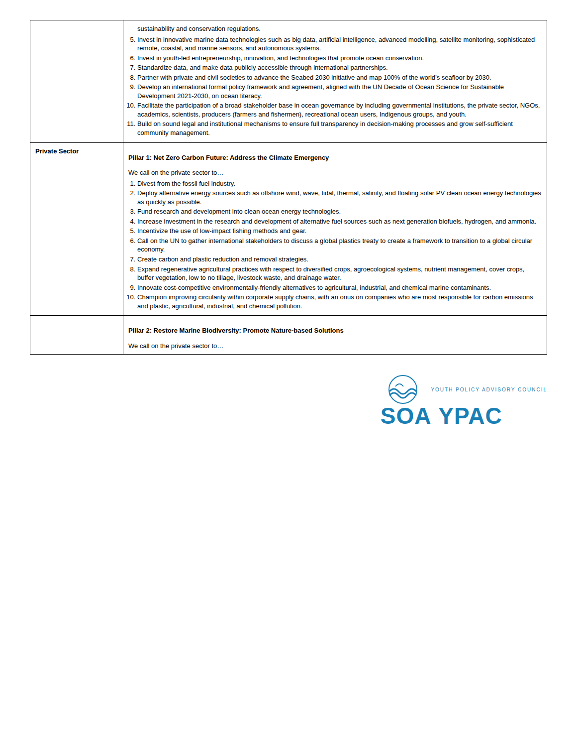| | sustainability and conservation regulations. Invest in innovative marine data technologies such as big data, artificial intelligence, advanced modelling, satellite monitoring, sophisticated remote, coastal, and marine sensors, and autonomous systems. Invest in youth-led entrepreneurship, innovation, and technologies that promote ocean conservation. Standardize data, and make data publicly accessible through international partnerships. Partner with private and civil societies to advance the Seabed 2030 initiative and map 100% of the world’s seafloor by 2030. Develop an international formal policy framework and agreement, aligned with the UN Decade of Ocean Science for Sustainable Development 2021-2030, on ocean literacy. Facilitate the participation of a broad stakeholder base in ocean governance by including governmental institutions, the private sector, NGOs, academics, scientists, producers (farmers and fishermen), recreational ocean users, Indigenous groups, and youth. Build on sound legal and institutional mechanisms to ensure full transparency in decision-making processes and grow self-sufficient community management. |
| Private Sector | Pillar 1: Net Zero Carbon Future: Address the Climate Emergency We call on the private sector to… Divest from the fossil fuel industry. Deploy alternative energy sources such as offshore wind, wave, tidal, thermal, salinity, and floating solar PV clean ocean energy technologies as quickly as possible. Fund research and development into clean ocean energy technologies. Increase investment in the research and development of alternative fuel sources such as next generation biofuels, hydrogen, and ammonia. Incentivize the use of low-impact fishing methods and gear. Call on the UN to gather international stakeholders to discuss a global plastics treaty to create a framework to transition to a global circular economy. Create carbon and plastic reduction and removal strategies. Expand regenerative agricultural practices with respect to diversified crops, agroecological systems, nutrient management, cover crops, buffer vegetation, low to no tillage, livestock waste, and drainage water. Innovate cost-competitive environmentally-friendly alternatives to agricultural, industrial, and chemical marine contaminants. Champion improving circularity within corporate supply chains, with an onus on companies who are most responsible for carbon emissions and plastic, agricultural, industrial, and chemical pollution. |
| | Pillar 2: Restore Marine Biodiversity: Promote Nature-based Solutions We call on the private sector to… |
YOUTH POLICY ADVISORY COUNCIL
SOA YPAC